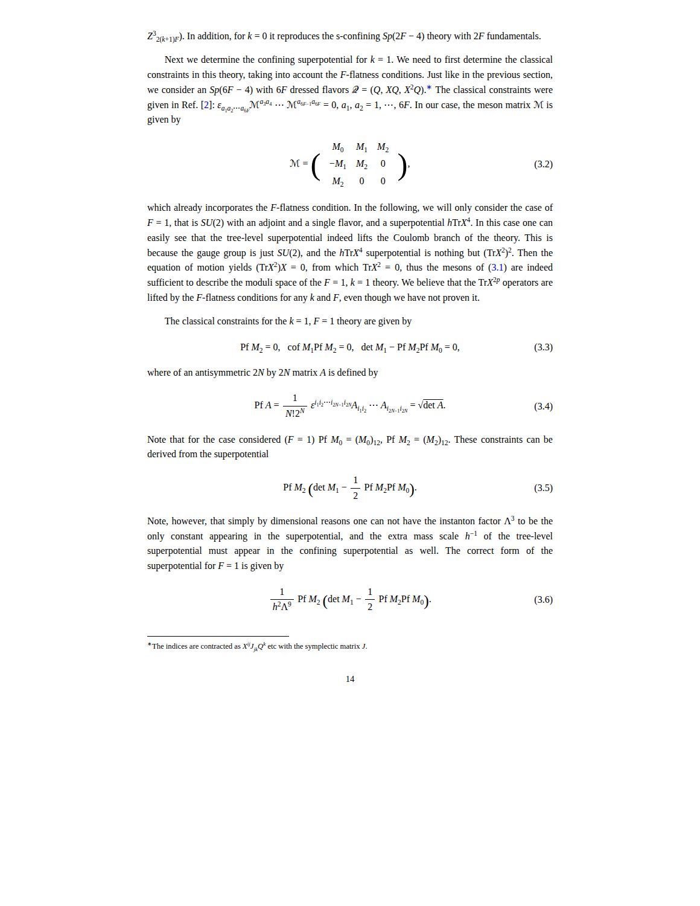Z32(k+1)F). In addition, for k = 0 it reproduces the s-confining Sp(2F − 4) theory with 2F fundamentals.
Next we determine the confining superpotential for k = 1. We need to first determine the classical constraints in this theory, taking into account the F-flatness conditions. Just like in the previous section, we consider an Sp(6F − 4) with 6F dressed flavors 𝒬 = (Q, XQ, X2Q).∗ The classical constraints were given in Ref. [2]: εa1a2⋯a6Fℳa3a4 ⋯ ℳa6F−1a6F = 0, a1, a2 = 1, ⋯, 6F. In our case, the meson matrix ℳ is given by
ℳ = (
| M 0 | M 1 | M 2 |
| − M 1 | M 2 | 0 |
| M 2 | 0 | 0 |
), (3.2)
which already incorporates the F-flatness condition. In the following, we will only consider the case of F = 1, that is SU(2) with an adjoint and a single flavor, and a superpotential h TrX4. In this case one can easily see that the tree-level superpotential indeed lifts the Coulomb branch of the theory. This is because the gauge group is just SU(2), and the h TrX4 superpotential is nothing but (TrX2)2. Then the equation of motion yields (TrX2)X = 0, from which TrX2 = 0, thus the mesons of (3.1) are indeed sufficient to describe the moduli space of the F = 1, k = 1 theory. We believe that the TrX2p operators are lifted by the F-flatness conditions for any k and F, even though we have not proven it.
The classical constraints for the k = 1, F = 1 theory are given by
Pf M2 = 0, cof M1Pf M2 = 0, det M1 − Pf M2Pf M0 = 0, (3.3)
where of an antisymmetric 2N by 2N matrix A is defined by
Pf A = 1 N!2N εi1i2⋯i2N−1i2NAi1i2 ⋯ Ai2N−1i2N = √det A. (3.4)
Note that for the case considered (F = 1) Pf M0 = (M0)12, Pf M2 = (M2)12. These constraints can be derived from the superpotential
Pf M2 (det M1 − 12 Pf M2Pf M0). (3.5)
Note, however, that simply by dimensional reasons one can not have the instanton factor Λ3 to be the only constant appearing in the superpotential, and the extra mass scale h−1 of the tree-level superpotential must appear in the confining superpotential as well. The correct form of the superpotential for F = 1 is given by
1 h2Λ9 Pf M2 (det M1 − 12 Pf M2Pf M0). (3.6)
∗The indices are contracted as XijJjkQk etc with the symplectic matrix J.
14